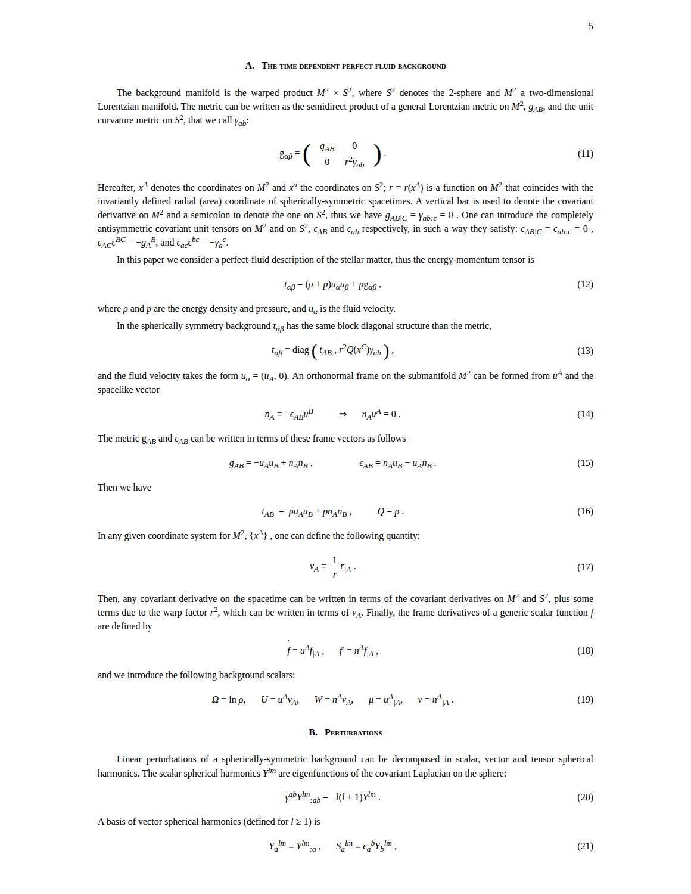5
A. The time dependent perfect fluid background
The background manifold is the warped product M2 × S2, where S2 denotes the 2-sphere and M2 a two-dimensional Lorentzian manifold. The metric can be written as the semidirect product of a general Lorentzian metric on M2, gAB, and the unit curvature metric on S2, that we call γab:
gαβ = (
| g AB | 0 |
| 0 | r 2 γ ab |
) .
(11)
Hereafter, xA denotes the coordinates on M2 and xa the coordinates on S2; r = r(xA) is a function on M2 that coincides with the invariantly defined radial (area) coordinate of spherically-symmetric spacetimes. A vertical bar is used to denote the covariant derivative on M2 and a semicolon to denote the one on S2, thus we have gAB|C = γab:c = 0 . One can introduce the completely antisymmetric covariant unit tensors on M2 and on S2, ϵAB and ϵab respectively, in such a way they satisfy: ϵAB|C = ϵab:c = 0 , ϵACϵBC = −gAB, and ϵacϵbc = −γac.
In this paper we consider a perfect-fluid description of the stellar matter, thus the energy-momentum tensor is
tαβ = (ρ + p)uαuβ + pgαβ ,
(12)
where ρ and p are the energy density and pressure, and uα is the fluid velocity.
In the spherically symmetry background tαβ has the same block diagonal structure than the metric,
tαβ = diag ( tAB , r2Q(xC)γab ) ,
(13)
and the fluid velocity takes the form uα = (uA, 0). An orthonormal frame on the submanifold M2 can be formed from uA and the spacelike vector
nA ≡ −ϵABuB ⇒ nAuA = 0 .
(14)
The metric gAB and ϵAB can be written in terms of these frame vectors as follows
gAB = −uAuB + nAnB , ϵAB = nAuB − uAnB .
(15)
Then we have
tAB = ρuAuB + pnAnB , Q = p .
(16)
In any given coordinate system for M2, {xA} , one can define the following quantity:
vA ≡ 1 r r|A .
(17)
Then, any covariant derivative on the spacetime can be written in terms of the covariant derivatives on M2 and S2, plus some terms due to the warp factor r2, which can be written in terms of vA. Finally, the frame derivatives of a generic scalar function f are defined by
f = uAf|A , f′ = nAf|A ,
(18)
and we introduce the following background scalars:
Ω = ln ρ, U = uAvA, W = nAvA, μ = uA|A, ν = nA|A .
(19)
B. Perturbations
Linear perturbations of a spherically-symmetric background can be decomposed in scalar, vector and tensor spherical harmonics. The scalar spherical harmonics Ylm are eigenfunctions of the covariant Laplacian on the sphere:
γabYlm:ab = −l(l + 1)Ylm .
(20)
A basis of vector spherical harmonics (defined for l ≥ 1) is
Yalm ≡ Ylm:a , Salm ≡ ϵabYblm ,
(21)